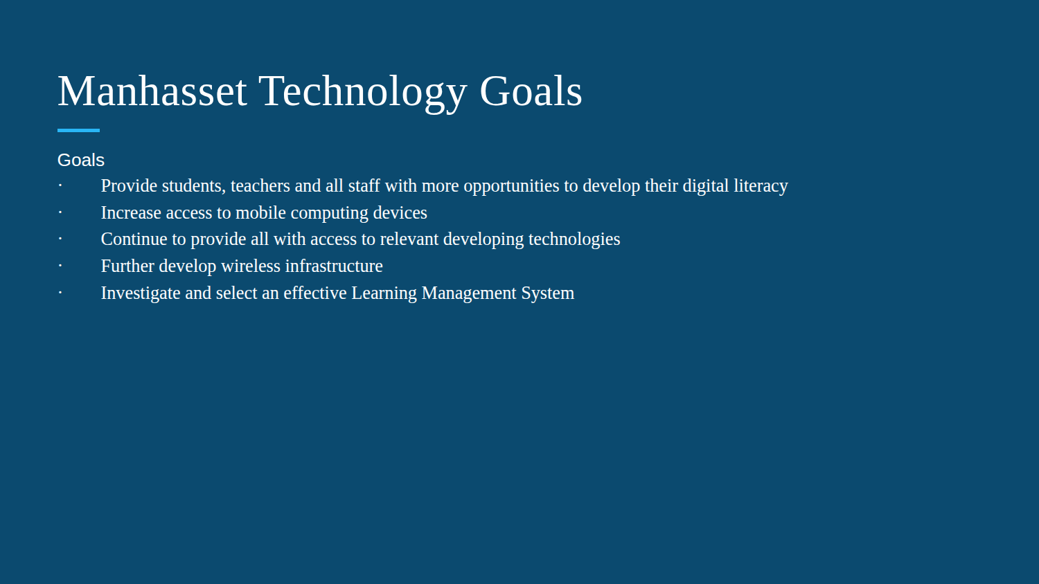Manhasset Technology Goals
Goals
· Provide students, teachers and all staff with more opportunities to develop their digital literacy
· Increase access to mobile computing devices
· Continue to provide all with access to relevant developing technologies
· Further develop wireless infrastructure
· Investigate and select an effective Learning Management System